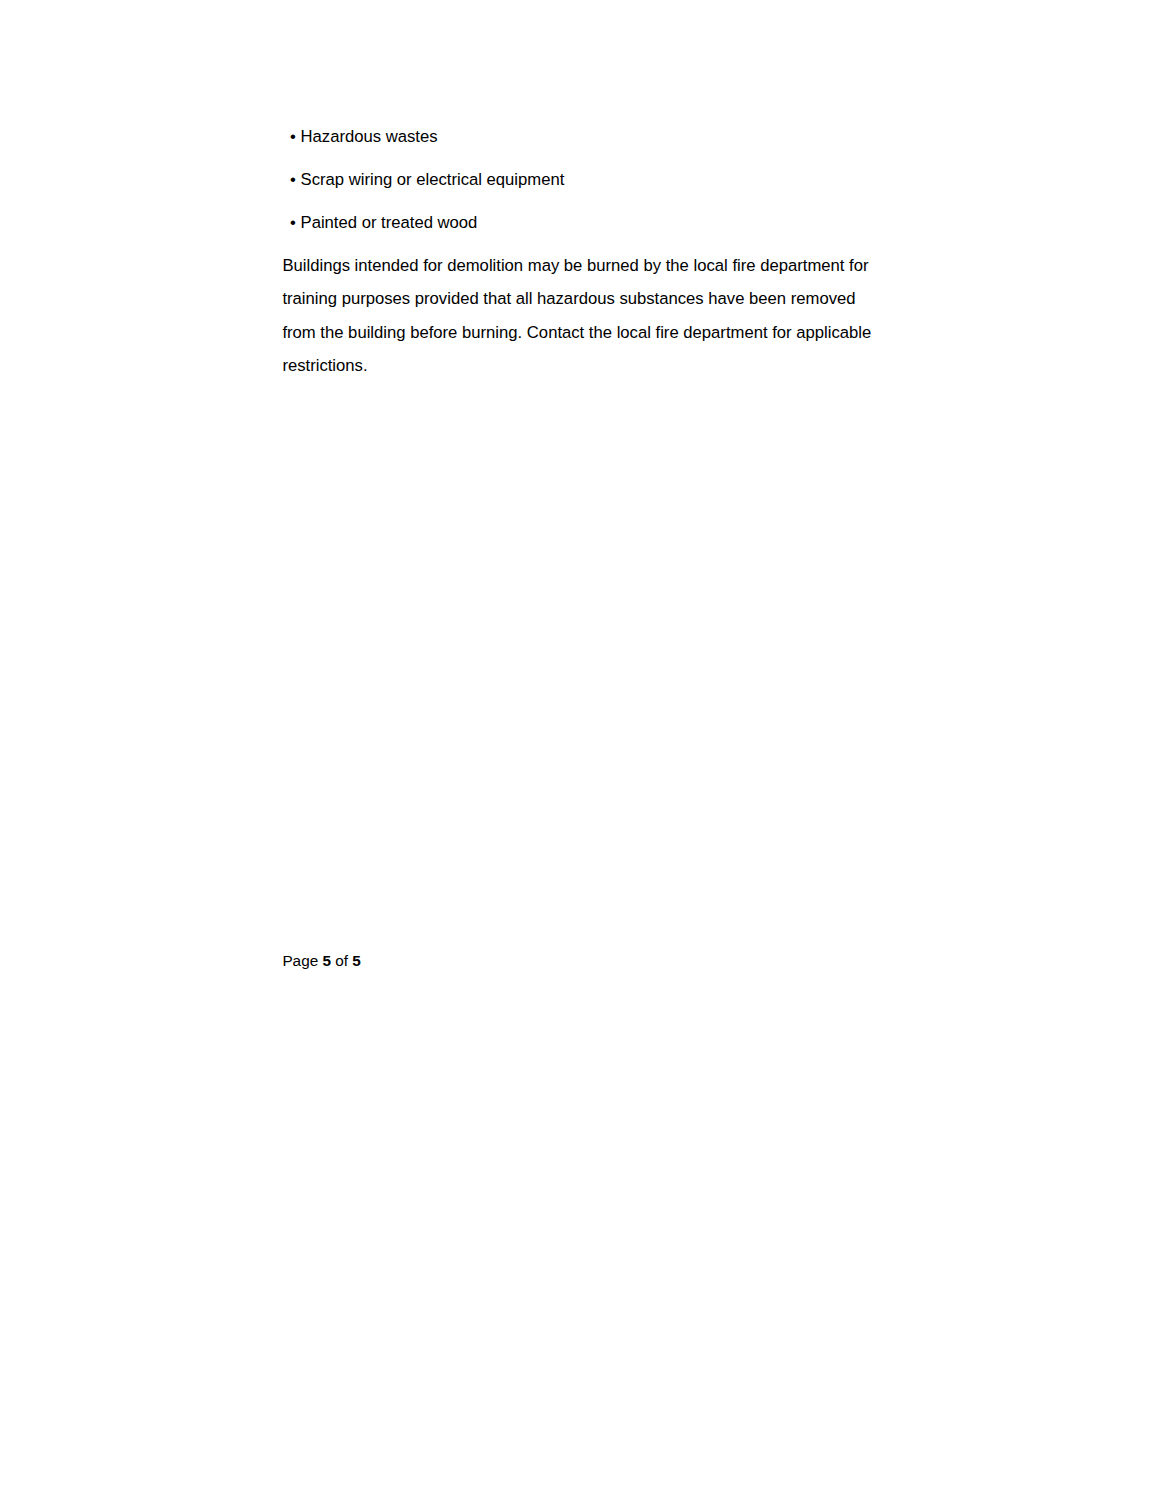• Hazardous wastes
• Scrap wiring or electrical equipment
• Painted or treated wood
Buildings intended for demolition may be burned by the local fire department for training purposes provided that all hazardous substances have been removed from the building before burning. Contact the local fire department for applicable restrictions.
Page 5 of 5